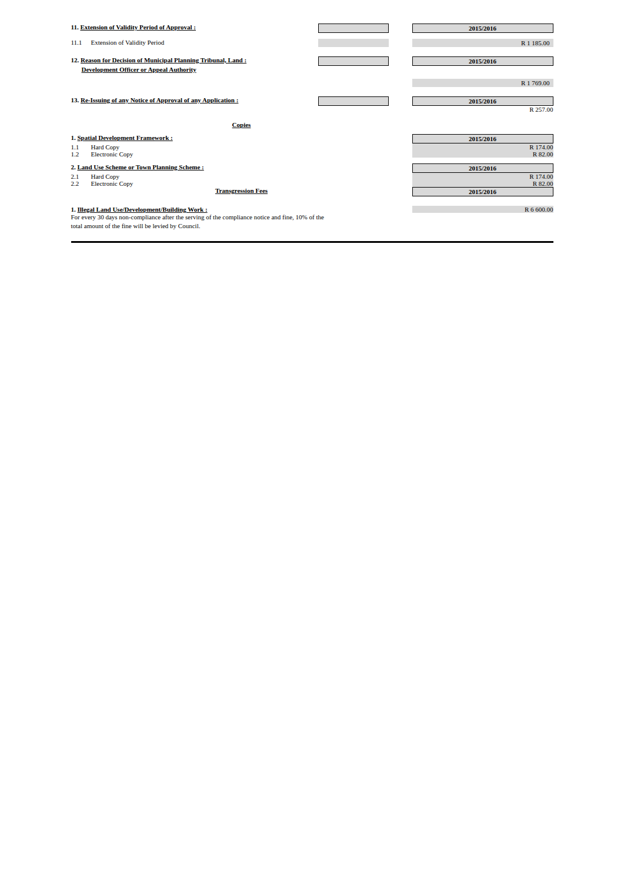| 11. Extension of Validity Period of Approval : | | | 2015/2016 |
| 11.1 Extension of Validity Period | | | R 1 185.00 |
| 12. Reason for Decision of Municipal Planning Tribunal, Land : | | | 2015/2016 |
| Development Officer or Appeal Authority | | | |
| | | | R 1 769.00 |
| 13. Re-Issuing of any Notice of Approval of any Application : | | | 2015/2016 |
| | | | R 257.00 |
| Copies | |
| 1. Spatial Development Framework : | | | 2015/2016 |
| 1.1 Hard Copy | | | R 174.00 |
| 1.2 Electronic Copy | | | R 82.00 |
| 2. Land Use Scheme or Town Planning Scheme : | | | 2015/2016 |
| 2.1 Hard Copy | | | R 174.00 |
| 2.2 Electronic Copy | | | R 82.00 |
| Transgression Fees | 2015/2016 |
| 1. Illegal Land Use/Development/Building Work : | | | R 6 600.00 |
| For every 30 days non-compliance after the serving of the compliance notice and fine, 10% of the | |
| total amount of the fine will be levied by Council. | |